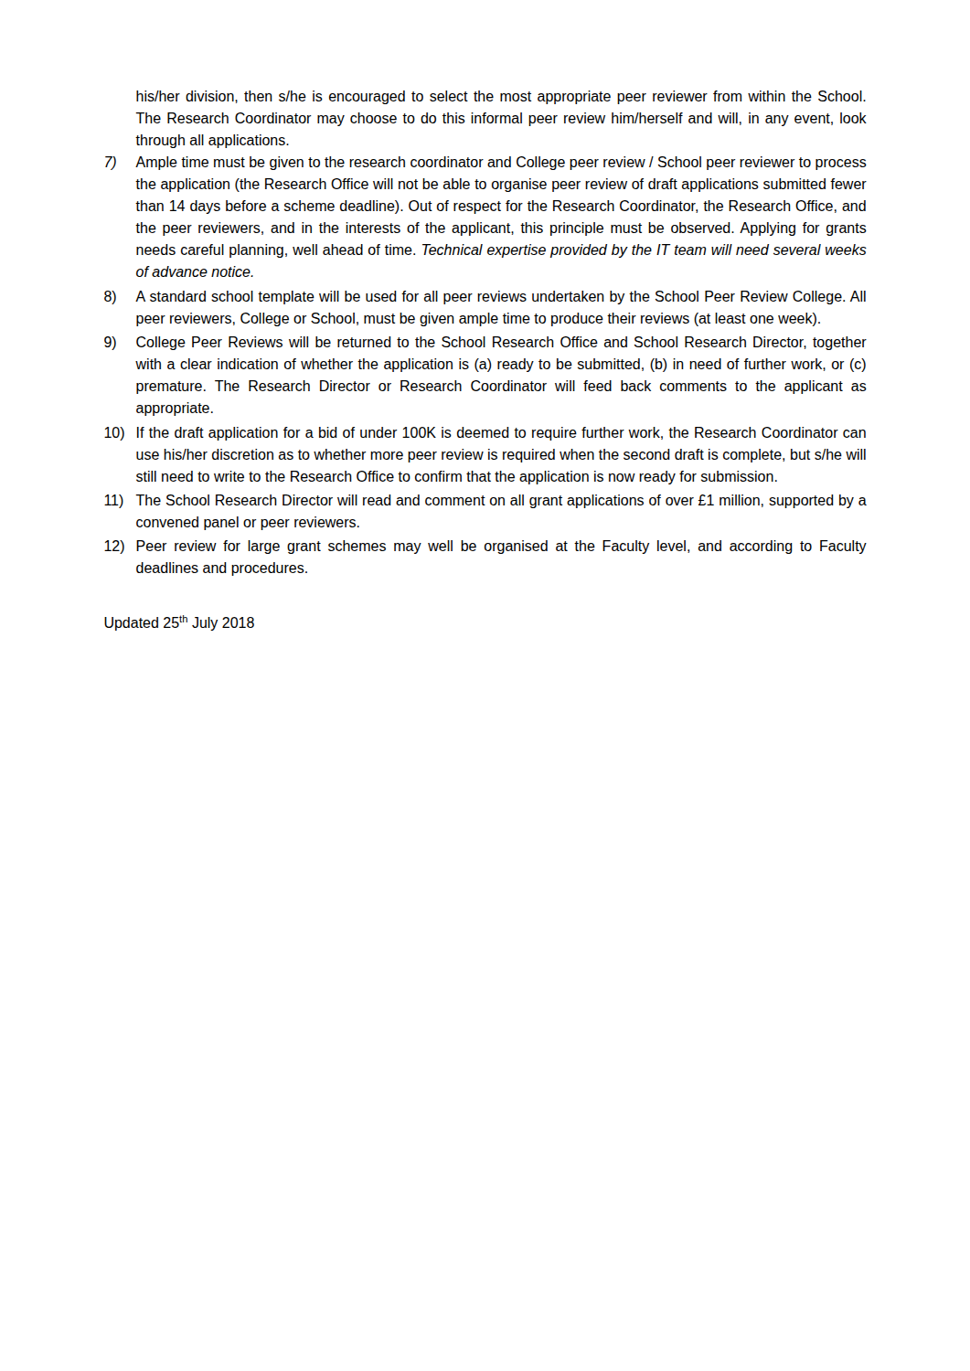his/her division, then s/he is encouraged to select the most appropriate peer reviewer from within the School. The Research Coordinator may choose to do this informal peer review him/herself and will, in any event, look through all applications.
7) Ample time must be given to the research coordinator and College peer review / School peer reviewer to process the application (the Research Office will not be able to organise peer review of draft applications submitted fewer than 14 days before a scheme deadline). Out of respect for the Research Coordinator, the Research Office, and the peer reviewers, and in the interests of the applicant, this principle must be observed. Applying for grants needs careful planning, well ahead of time. Technical expertise provided by the IT team will need several weeks of advance notice.
8) A standard school template will be used for all peer reviews undertaken by the School Peer Review College. All peer reviewers, College or School, must be given ample time to produce their reviews (at least one week).
9) College Peer Reviews will be returned to the School Research Office and School Research Director, together with a clear indication of whether the application is (a) ready to be submitted, (b) in need of further work, or (c) premature. The Research Director or Research Coordinator will feed back comments to the applicant as appropriate.
10) If the draft application for a bid of under 100K is deemed to require further work, the Research Coordinator can use his/her discretion as to whether more peer review is required when the second draft is complete, but s/he will still need to write to the Research Office to confirm that the application is now ready for submission.
11) The School Research Director will read and comment on all grant applications of over £1 million, supported by a convened panel or peer reviewers.
12) Peer review for large grant schemes may well be organised at the Faculty level, and according to Faculty deadlines and procedures.
Updated 25th July 2018